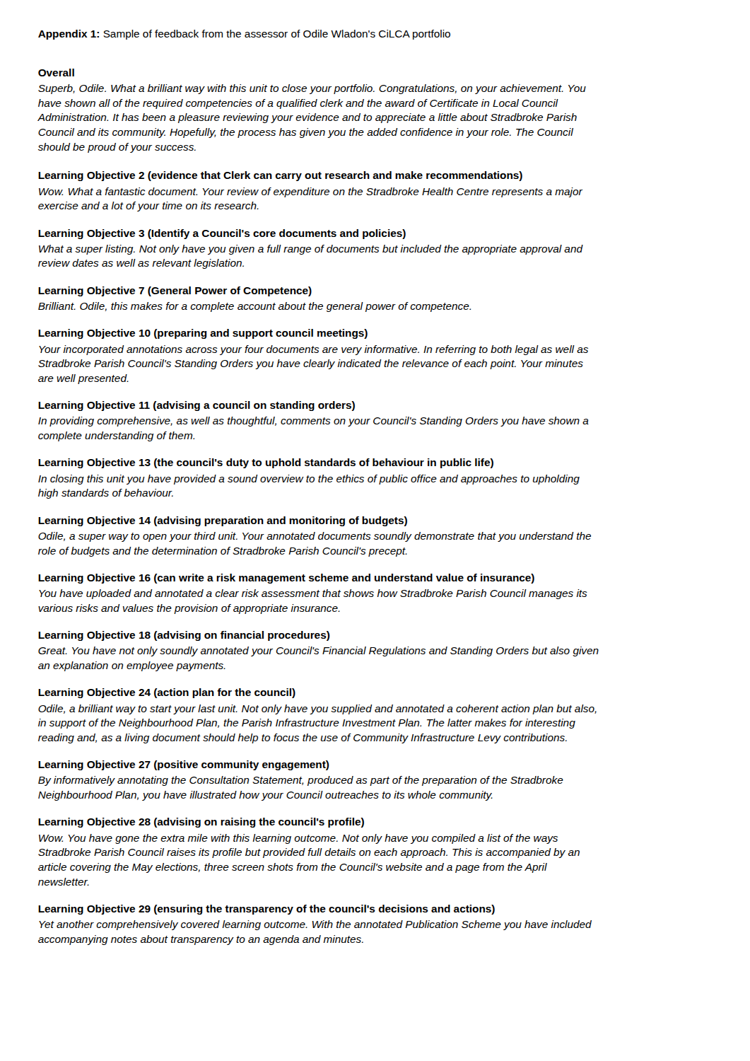Appendix 1: Sample of feedback from the assessor of Odile Wladon's CiLCA portfolio
Overall
Superb, Odile. What a brilliant way with this unit to close your portfolio. Congratulations, on your achievement. You have shown all of the required competencies of a qualified clerk and the award of Certificate in Local Council Administration. It has been a pleasure reviewing your evidence and to appreciate a little about Stradbroke Parish Council and its community. Hopefully, the process has given you the added confidence in your role. The Council should be proud of your success.
Learning Objective 2 (evidence that Clerk can carry out research and make recommendations)
Wow. What a fantastic document. Your review of expenditure on the Stradbroke Health Centre represents a major exercise and a lot of your time on its research.
Learning Objective 3 (Identify a Council's core documents and policies)
What a super listing. Not only have you given a full range of documents but included the appropriate approval and review dates as well as relevant legislation.
Learning Objective 7 (General Power of Competence)
Brilliant. Odile, this makes for a complete account about the general power of competence.
Learning Objective 10 (preparing and support council meetings)
Your incorporated annotations across your four documents are very informative. In referring to both legal as well as Stradbroke Parish Council's Standing Orders you have clearly indicated the relevance of each point. Your minutes are well presented.
Learning Objective 11 (advising a council on standing orders)
In providing comprehensive, as well as thoughtful, comments on your Council's Standing Orders you have shown a complete understanding of them.
Learning Objective 13 (the council's duty to uphold standards of behaviour in public life)
In closing this unit you have provided a sound overview to the ethics of public office and approaches to upholding high standards of behaviour.
Learning Objective 14 (advising preparation and monitoring of budgets)
Odile, a super way to open your third unit. Your annotated documents soundly demonstrate that you understand the role of budgets and the determination of Stradbroke Parish Council's precept.
Learning Objective 16 (can write a risk management scheme and understand value of insurance)
You have uploaded and annotated a clear risk assessment that shows how Stradbroke Parish Council manages its various risks and values the provision of appropriate insurance.
Learning Objective 18 (advising on financial procedures)
Great. You have not only soundly annotated your Council's Financial Regulations and Standing Orders but also given an explanation on employee payments.
Learning Objective 24 (action plan for the council)
Odile, a brilliant way to start your last unit. Not only have you supplied and annotated a coherent action plan but also, in support of the Neighbourhood Plan, the Parish Infrastructure Investment Plan. The latter makes for interesting reading and, as a living document should help to focus the use of Community Infrastructure Levy contributions.
Learning Objective 27 (positive community engagement)
By informatively annotating the Consultation Statement, produced as part of the preparation of the Stradbroke Neighbourhood Plan, you have illustrated how your Council outreaches to its whole community.
Learning Objective 28 (advising on raising the council's profile)
Wow. You have gone the extra mile with this learning outcome. Not only have you compiled a list of the ways Stradbroke Parish Council raises its profile but provided full details on each approach. This is accompanied by an article covering the May elections, three screen shots from the Council's website and a page from the April newsletter.
Learning Objective 29 (ensuring the transparency of the council's decisions and actions)
Yet another comprehensively covered learning outcome. With the annotated Publication Scheme you have included accompanying notes about transparency to an agenda and minutes.